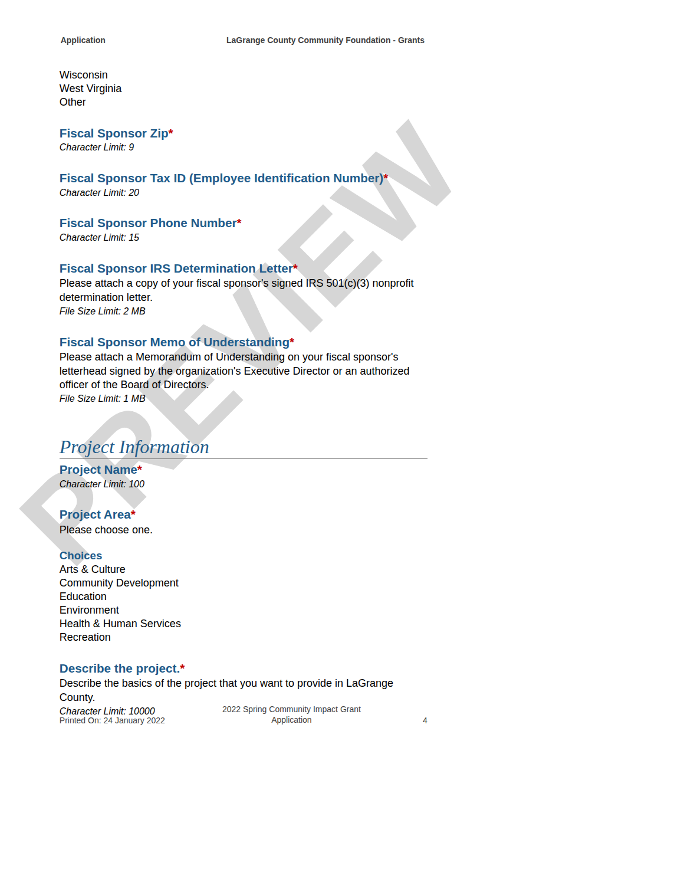PREVIEW
Application
LaGrange County Community Foundation - Grants
Wisconsin
West Virginia
Other
Fiscal Sponsor Zip*
Character Limit: 9
Fiscal Sponsor Tax ID (Employee Identification Number)*
Character Limit: 20
Fiscal Sponsor Phone Number*
Character Limit: 15
Fiscal Sponsor IRS Determination Letter*
Please attach a copy of your fiscal sponsor's signed IRS 501(c)(3) nonprofit determination letter.
File Size Limit: 2 MB
Fiscal Sponsor Memo of Understanding*
Please attach a Memorandum of Understanding on your fiscal sponsor's letterhead signed by the organization's Executive Director or an authorized officer of the Board of Directors.
File Size Limit: 1 MB
Project Information
Project Name*
Character Limit: 100
Project Area*
Please choose one.
Choices
Arts & Culture
Community Development
Education
Environment
Health & Human Services
Recreation
Describe the project.*
Describe the basics of the project that you want to provide in LaGrange County.
Character Limit: 10000
Printed On: 24 January 2022
2022 Spring Community Impact Grant
Application
4